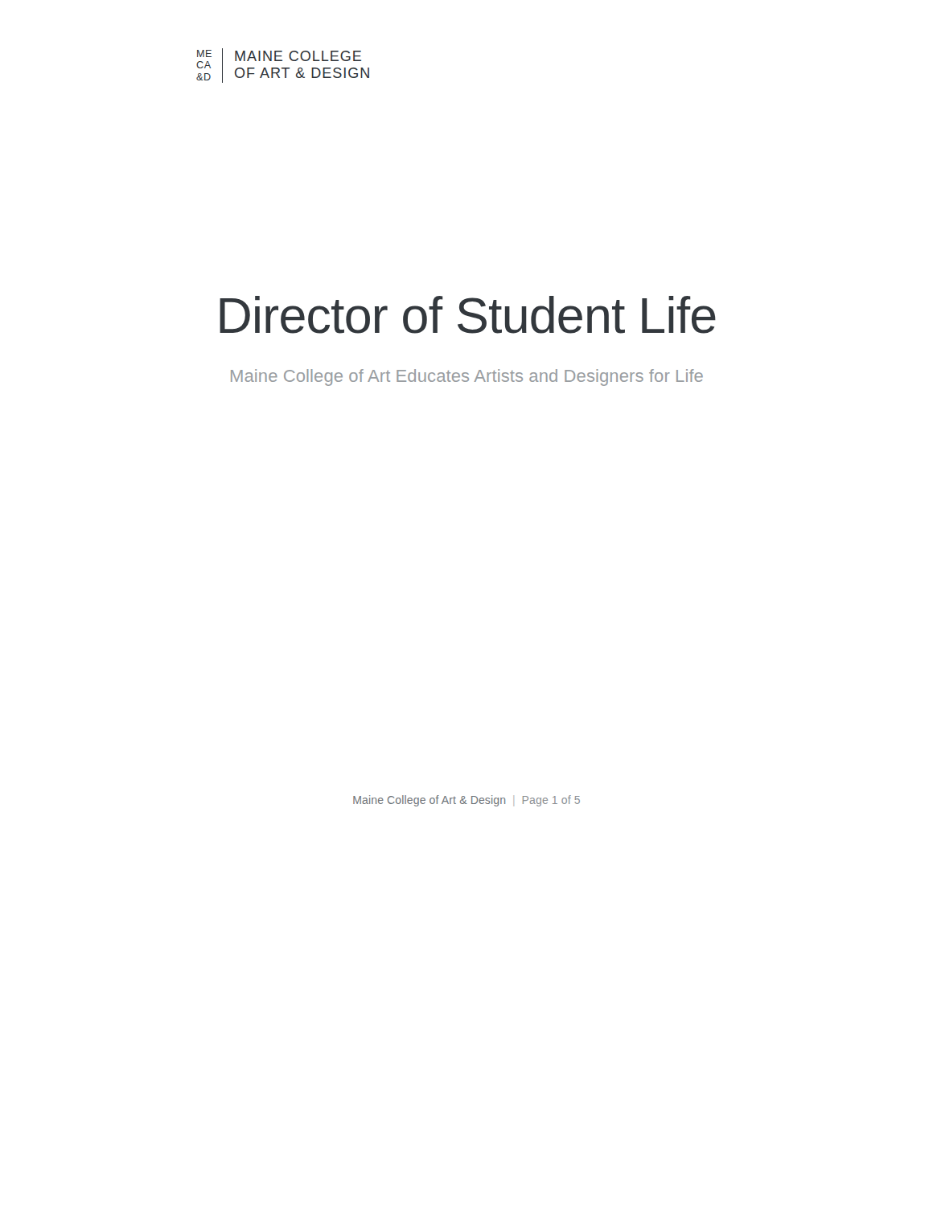ME CA &D
Maine College of Art & Design
Director of Student Life
Maine College of Art Educates Artists and Designers for Life
Maine College of Art & Design | Page 1 of 5